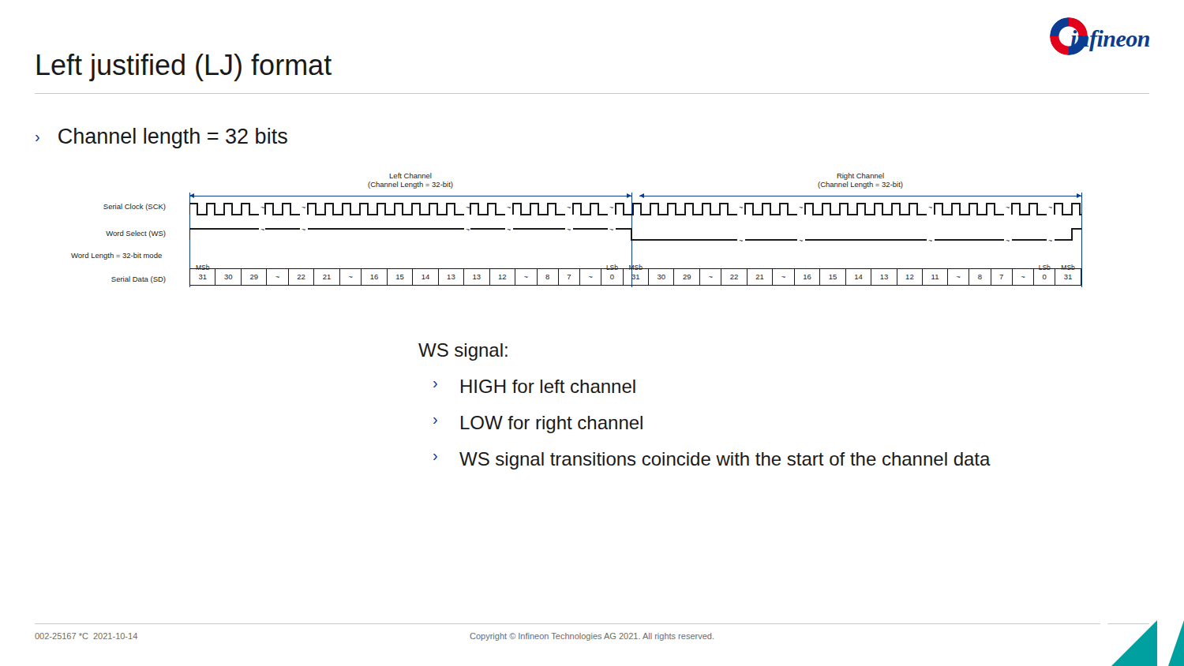infineon
Left justified (LJ) format
›Channel length = 32 bits
Left Channel
(Channel Length = 32-bit)
Right Channel
(Channel Length = 32-bit)
Serial Clock (SCK)
Word Select (WS)
Word Length = 32-bit mode
Serial Data (SD)
~ ~ ~ ~ ~ ~ ~ ~ ~ ~ ~
~ ~ ~ ~ ~ ~ ~ ~ ~ ~ ~
MSb31
30
29
~
22
21
~
16
15
14
13
13
12
~
8
7
~
LSb0
MSb31
30
29
~
22
21
~
16
15
14
13
12
11
~
8
7
~
LSb0
MSb31
WS signal:
HIGH for left channel
LOW for right channel
WS signal transitions coincide with the start of the channel data
002-25167 *C 2021-10-14
Copyright © Infineon Technologies AG 2021. All rights reserved.
7